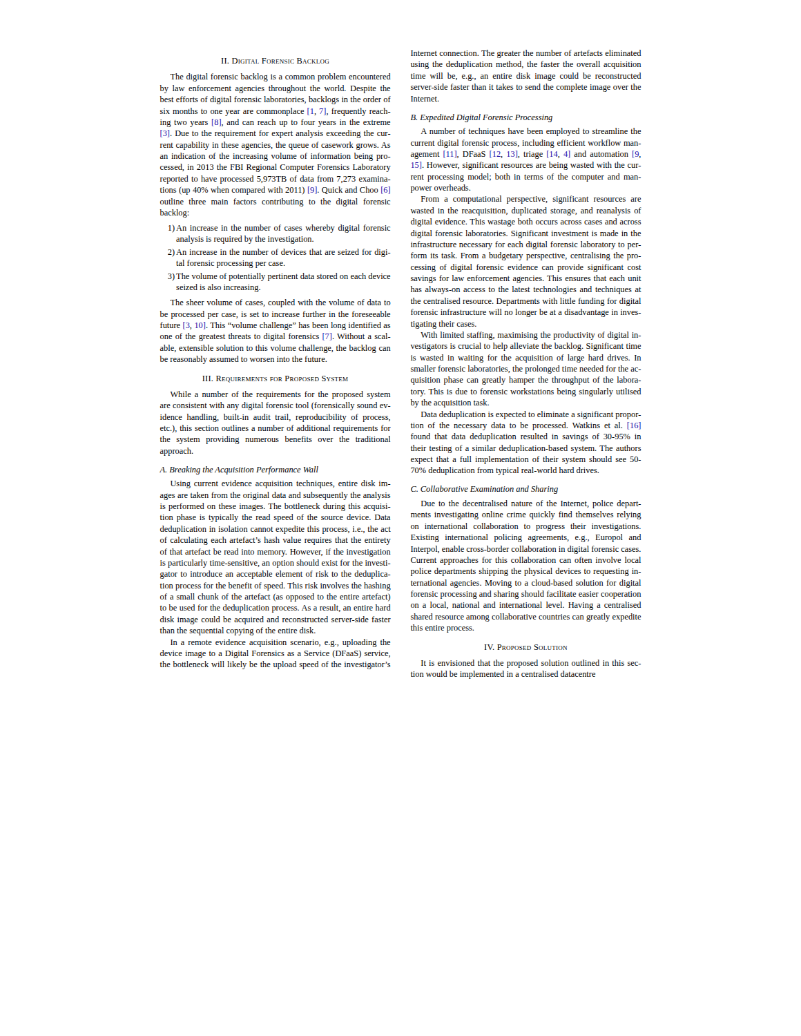II. Digital Forensic Backlog
The digital forensic backlog is a common problem encountered by law enforcement agencies throughout the world. Despite the best efforts of digital forensic laboratories, backlogs in the order of six months to one year are commonplace [1, 7], frequently reaching two years [8], and can reach up to four years in the extreme [3]. Due to the requirement for expert analysis exceeding the current capability in these agencies, the queue of casework grows. As an indication of the increasing volume of information being processed, in 2013 the FBI Regional Computer Forensics Laboratory reported to have processed 5,973TB of data from 7,273 examinations (up 40% when compared with 2011) [9]. Quick and Choo [6] outline three main factors contributing to the digital forensic backlog:
An increase in the number of cases whereby digital forensic analysis is required by the investigation.
An increase in the number of devices that are seized for digital forensic processing per case.
The volume of potentially pertinent data stored on each device seized is also increasing.
The sheer volume of cases, coupled with the volume of data to be processed per case, is set to increase further in the foreseeable future [3, 10]. This “volume challenge” has been long identified as one of the greatest threats to digital forensics [7]. Without a scalable, extensible solution to this volume challenge, the backlog can be reasonably assumed to worsen into the future.
III. Requirements for Proposed System
While a number of the requirements for the proposed system are consistent with any digital forensic tool (forensically sound evidence handling, built-in audit trail, reproducibility of process, etc.), this section outlines a number of additional requirements for the system providing numerous benefits over the traditional approach.
A. Breaking the Acquisition Performance Wall
Using current evidence acquisition techniques, entire disk images are taken from the original data and subsequently the analysis is performed on these images. The bottleneck during this acquisition phase is typically the read speed of the source device. Data deduplication in isolation cannot expedite this process, i.e., the act of calculating each artefact’s hash value requires that the entirety of that artefact be read into memory. However, if the investigation is particularly time-sensitive, an option should exist for the investigator to introduce an acceptable element of risk to the deduplication process for the benefit of speed. This risk involves the hashing of a small chunk of the artefact (as opposed to the entire artefact) to be used for the deduplication process. As a result, an entire hard disk image could be acquired and reconstructed server-side faster than the sequential copying of the entire disk.
In a remote evidence acquisition scenario, e.g., uploading the device image to a Digital Forensics as a Service (DFaaS) service, the bottleneck will likely be the upload speed of the investigator’s Internet connection. The greater the number of artefacts eliminated using the deduplication method, the faster the overall acquisition time will be, e.g., an entire disk image could be reconstructed server-side faster than it takes to send the complete image over the Internet.
B. Expedited Digital Forensic Processing
A number of techniques have been employed to streamline the current digital forensic process, including efficient workflow management [11], DFaaS [12, 13], triage [14, 4] and automation [9, 15]. However, significant resources are being wasted with the current processing model; both in terms of the computer and manpower overheads.
From a computational perspective, significant resources are wasted in the reacquisition, duplicated storage, and reanalysis of digital evidence. This wastage both occurs across cases and across digital forensic laboratories. Significant investment is made in the infrastructure necessary for each digital forensic laboratory to perform its task. From a budgetary perspective, centralising the processing of digital forensic evidence can provide significant cost savings for law enforcement agencies. This ensures that each unit has always-on access to the latest technologies and techniques at the centralised resource. Departments with little funding for digital forensic infrastructure will no longer be at a disadvantage in investigating their cases.
With limited staffing, maximising the productivity of digital investigators is crucial to help alleviate the backlog. Significant time is wasted in waiting for the acquisition of large hard drives. In smaller forensic laboratories, the prolonged time needed for the acquisition phase can greatly hamper the throughput of the laboratory. This is due to forensic workstations being singularly utilised by the acquisition task.
Data deduplication is expected to eliminate a significant proportion of the necessary data to be processed. Watkins et al. [16] found that data deduplication resulted in savings of 30-95% in their testing of a similar deduplication-based system. The authors expect that a full implementation of their system should see 50-70% deduplication from typical real-world hard drives.
C. Collaborative Examination and Sharing
Due to the decentralised nature of the Internet, police departments investigating online crime quickly find themselves relying on international collaboration to progress their investigations. Existing international policing agreements, e.g., Europol and Interpol, enable cross-border collaboration in digital forensic cases. Current approaches for this collaboration can often involve local police departments shipping the physical devices to requesting international agencies. Moving to a cloud-based solution for digital forensic processing and sharing should facilitate easier cooperation on a local, national and international level. Having a centralised shared resource among collaborative countries can greatly expedite this entire process.
IV. Proposed Solution
It is envisioned that the proposed solution outlined in this section would be implemented in a centralised datacentre